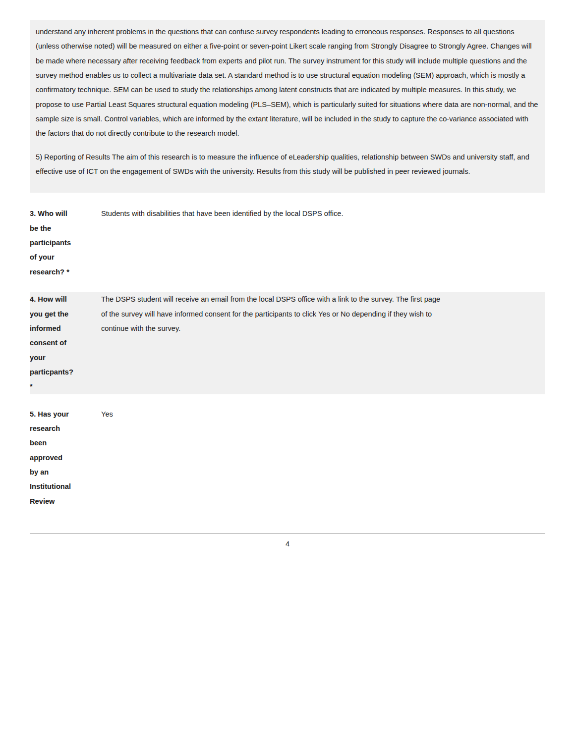understand any inherent problems in the questions that can confuse survey respondents leading to erroneous responses. Responses to all questions (unless otherwise noted) will be measured on either a five-point or seven-point Likert scale ranging from Strongly Disagree to Strongly Agree. Changes will be made where necessary after receiving feedback from experts and pilot run. The survey instrument for this study will include multiple questions and the survey method enables us to collect a multivariate data set. A standard method is to use structural equation modeling (SEM) approach, which is mostly a confirmatory technique. SEM can be used to study the relationships among latent constructs that are indicated by multiple measures. In this study, we propose to use Partial Least Squares structural equation modeling (PLS–SEM), which is particularly suited for situations where data are non-normal, and the sample size is small. Control variables, which are informed by the extant literature, will be included in the study to capture the co-variance associated with the factors that do not directly contribute to the research model.
5) Reporting of Results The aim of this research is to measure the influence of eLeadership qualities, relationship between SWDs and university staff, and effective use of ICT on the engagement of SWDs with the university. Results from this study will be published in peer reviewed journals.
3. Who will
Students with disabilities that have been identified by the local DSPS office.
be the
participants
of your
research? *
4. How will
The DSPS student will receive an email from the local DSPS office with a link to the survey. The first page
you get the
of the survey will have informed consent for the participants to click Yes or No depending if they wish to
informed
continue with the survey.
consent of
your
particpants?
*
5. Has your
Yes
research
been
approved
by an
Institutional
Review
4